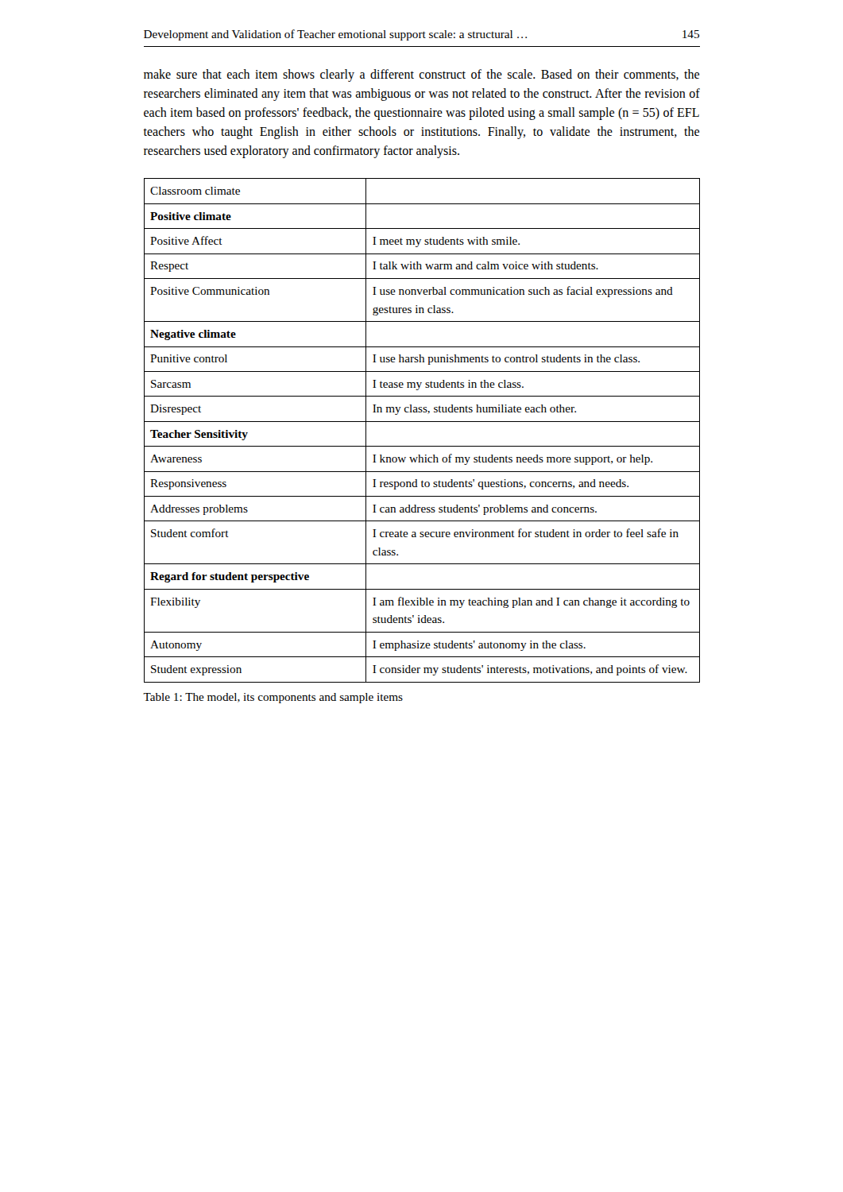Development and Validation of Teacher emotional support scale: a structural … 145
make sure that each item shows clearly a different construct of the scale. Based on their comments, the researchers eliminated any item that was ambiguous or was not related to the construct. After the revision of each item based on professors' feedback, the questionnaire was piloted using a small sample (n = 55) of EFL teachers who taught English in either schools or institutions. Finally, to validate the instrument, the researchers used exploratory and confirmatory factor analysis.
| Classroom climate | |
| Positive climate | |
| Positive Affect | I meet my students with smile. |
| Respect | I talk with warm and calm voice with students. |
| Positive Communication | I use nonverbal communication such as facial expressions and gestures in class. |
| Negative climate | |
| Punitive control | I use harsh punishments to control students in the class. |
| Sarcasm | I tease my students in the class. |
| Disrespect | In my class, students humiliate each other. |
| Teacher Sensitivity | |
| Awareness | I know which of my students needs more support, or help. |
| Responsiveness | I respond to students' questions, concerns, and needs. |
| Addresses problems | I can address students' problems and concerns. |
| Student comfort | I create a secure environment for student in order to feel safe in class. |
| Regard for student perspective | |
| Flexibility | I am flexible in my teaching plan and I can change it according to students' ideas. |
| Autonomy | I emphasize students' autonomy in the class. |
| Student expression | I consider my students' interests, motivations, and points of view. |
Table 1: The model, its components and sample items